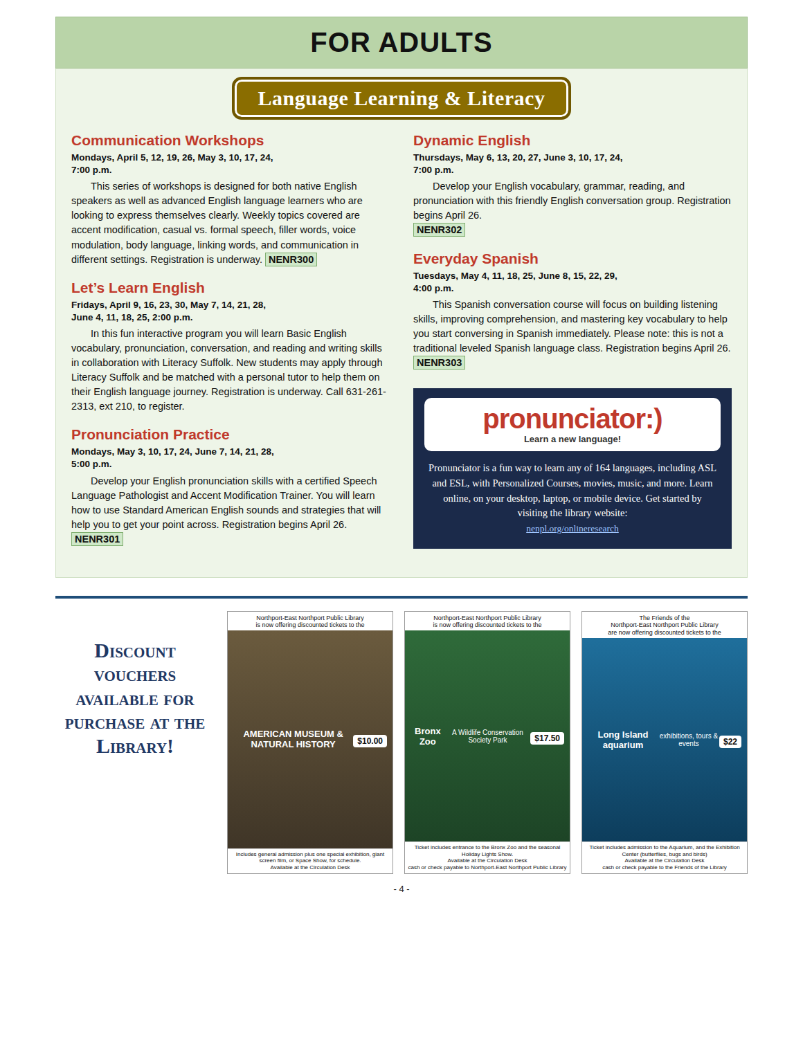FOR ADULTS
Language Learning & Literacy
Communication Workshops
Mondays, April 5, 12, 19, 26, May 3, 10, 17, 24,
7:00 p.m.
This series of workshops is designed for both native English speakers as well as advanced English language learners who are looking to express themselves clearly. Weekly topics covered are accent modification, casual vs. formal speech, filler words, voice modulation, body language, linking words, and communication in different settings. Registration is underway. NENR300
Let’s Learn English
Fridays, April 9, 16, 23, 30, May 7, 14, 21, 28,
June 4, 11, 18, 25, 2:00 p.m.
In this fun interactive program you will learn Basic English vocabulary, pronunciation, conversation, and reading and writing skills in collaboration with Literacy Suffolk. New students may apply through Literacy Suffolk and be matched with a personal tutor to help them on their English language journey. Registration is underway. Call 631-261-2313, ext 210, to register.
Pronunciation Practice
Mondays, May 3, 10, 17, 24, June 7, 14, 21, 28,
5:00 p.m.
Develop your English pronunciation skills with a certified Speech Language Pathologist and Accent Modification Trainer. You will learn how to use Standard American English sounds and strategies that will help you to get your point across. Registration begins April 26. NENR301
Dynamic English
Thursdays, May 6, 13, 20, 27, June 3, 10, 17, 24,
7:00 p.m.
Develop your English vocabulary, grammar, reading, and pronunciation with this friendly English conversation group. Registration begins April 26.
NENR302
Everyday Spanish
Tuesdays, May 4, 11, 18, 25, June 8, 15, 22, 29,
4:00 p.m.
This Spanish conversation course will focus on building listening skills, improving comprehension, and mastering key vocabulary to help you start conversing in Spanish immediately. Please note: this is not a traditional leveled Spanish language class. Registration begins April 26. NENR303
pronunciator:) Learn a new language!
Pronunciator is a fun way to learn any of 164 languages, including ASL and ESL, with Personalized Courses, movies, music, and more. Learn online, on your desktop, laptop, or mobile device. Get started by visiting the library website:
nenpl.org/onlineresearch
Discount vouchers available for purchase at the Library!
Northport-East Northport Public Library
is now offering discounted tickets to the
AMERICAN MUSEUM & NATURAL HISTORY $10.00
Includes general admission plus one special exhibition, giant screen film, or Space Show, for schedule.
Available at the Circulation Desk
Northport-East Northport Public Library
is now offering discounted tickets to the
Bronx Zoo
A Wildlife Conservation Society Park $17.50
Ticket includes entrance to the Bronx Zoo and the seasonal Holiday Lights Show.
Available at the Circulation Desk
cash or check payable to Northport-East Northport Public Library
The Friends of the
Northport-East Northport Public Library
are now offering discounted tickets to the
Long Island aquarium
exhibitions, tours & events $22
Ticket includes admission to the Aquarium, and the Exhibition Center (butterflies, bugs and birds)
Available at the Circulation Desk
cash or check payable to the Friends of the Library
- 4 -